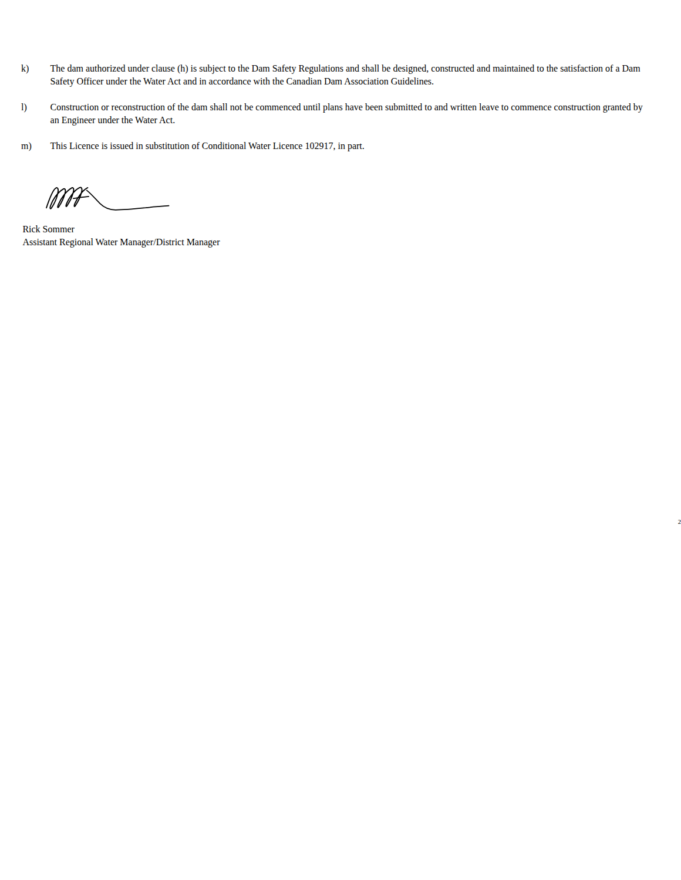k)
The dam authorized under clause (h) is subject to the Dam Safety Regulations and shall be designed, constructed and maintained to the satisfaction of a Dam Safety Officer under the Water Act and in accordance with the Canadian Dam Association Guidelines.
l)
Construction or reconstruction of the dam shall not be commenced until plans have been submitted to and written leave to commence construction granted by an Engineer under the Water Act.
m)
This Licence is issued in substitution of Conditional Water Licence 102917, in part.
Rick Sommer
Assistant Regional Water Manager/District Manager
2